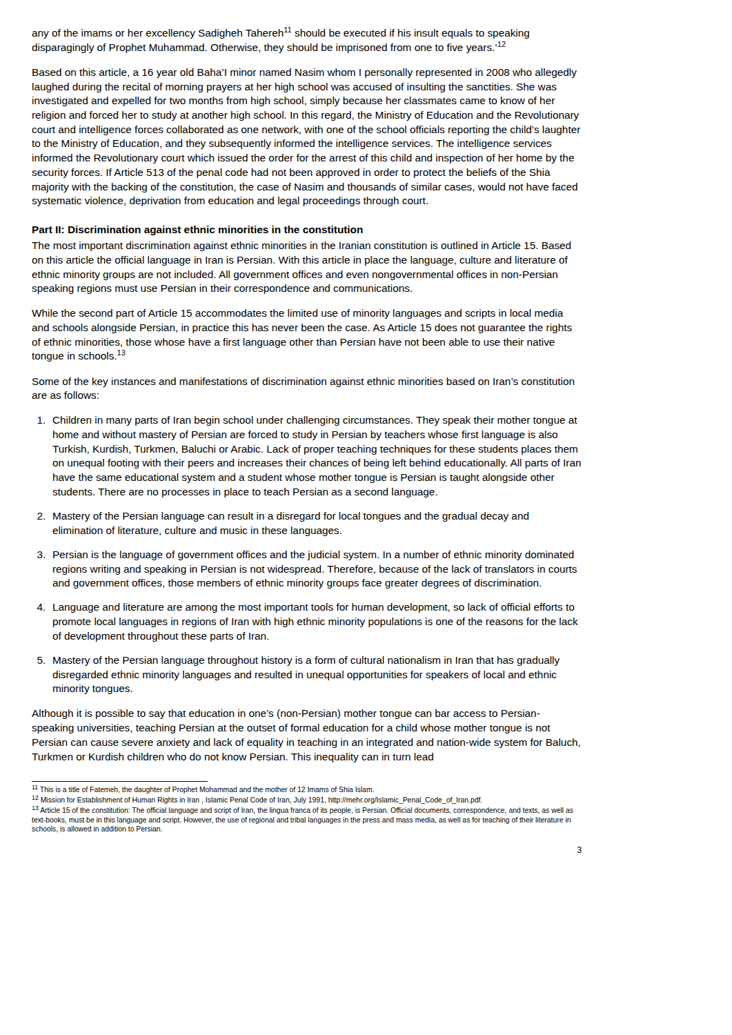any of the imams or her excellency Sadigheh Tahereh11 should be executed if his insult equals to speaking disparagingly of Prophet Muhammad. Otherwise, they should be imprisoned from one to five years.’12
Based on this article, a 16 year old Baha’I minor named Nasim whom I personally represented in 2008 who allegedly laughed during the recital of morning prayers at her high school was accused of insulting the sanctities. She was investigated and expelled for two months from high school, simply because her classmates came to know of her religion and forced her to study at another high school. In this regard, the Ministry of Education and the Revolutionary court and intelligence forces collaborated as one network, with one of the school officials reporting the child’s laughter to the Ministry of Education, and they subsequently informed the intelligence services. The intelligence services informed the Revolutionary court which issued the order for the arrest of this child and inspection of her home by the security forces. If Article 513 of the penal code had not been approved in order to protect the beliefs of the Shia majority with the backing of the constitution, the case of Nasim and thousands of similar cases, would not have faced systematic violence, deprivation from education and legal proceedings through court.
Part II: Discrimination against ethnic minorities in the constitution
The most important discrimination against ethnic minorities in the Iranian constitution is outlined in Article 15. Based on this article the official language in Iran is Persian. With this article in place the language, culture and literature of ethnic minority groups are not included. All government offices and even nongovernmental offices in non-Persian speaking regions must use Persian in their correspondence and communications.
While the second part of Article 15 accommodates the limited use of minority languages and scripts in local media and schools alongside Persian, in practice this has never been the case. As Article 15 does not guarantee the rights of ethnic minorities, those whose have a first language other than Persian have not been able to use their native tongue in schools.13
Some of the key instances and manifestations of discrimination against ethnic minorities based on Iran’s constitution are as follows:
Children in many parts of Iran begin school under challenging circumstances. They speak their mother tongue at home and without mastery of Persian are forced to study in Persian by teachers whose first language is also Turkish, Kurdish, Turkmen, Baluchi or Arabic. Lack of proper teaching techniques for these students places them on unequal footing with their peers and increases their chances of being left behind educationally. All parts of Iran have the same educational system and a student whose mother tongue is Persian is taught alongside other students. There are no processes in place to teach Persian as a second language.
Mastery of the Persian language can result in a disregard for local tongues and the gradual decay and elimination of literature, culture and music in these languages.
Persian is the language of government offices and the judicial system. In a number of ethnic minority dominated regions writing and speaking in Persian is not widespread. Therefore, because of the lack of translators in courts and government offices, those members of ethnic minority groups face greater degrees of discrimination.
Language and literature are among the most important tools for human development, so lack of official efforts to promote local languages in regions of Iran with high ethnic minority populations is one of the reasons for the lack of development throughout these parts of Iran.
Mastery of the Persian language throughout history is a form of cultural nationalism in Iran that has gradually disregarded ethnic minority languages and resulted in unequal opportunities for speakers of local and ethnic minority tongues.
Although it is possible to say that education in one’s (non-Persian) mother tongue can bar access to Persian-speaking universities, teaching Persian at the outset of formal education for a child whose mother tongue is not Persian can cause severe anxiety and lack of equality in teaching in an integrated and nation-wide system for Baluch, Turkmen or Kurdish children who do not know Persian. This inequality can in turn lead
11 This is a title of Fatemeh, the daughter of Prophet Mohammad and the mother of 12 Imams of Shia Islam.
12 Mission for Establishment of Human Rights in Iran , Islamic Penal Code of Iran, July 1991, http://mehr.org/Islamic_Penal_Code_of_Iran.pdf.
13 Article 15 of the constitution: The official language and script of Iran, the lingua franca of its people, is Persian. Official documents, correspondence, and texts, as well as text-books, must be in this language and script. However, the use of regional and tribal languages in the press and mass media, as well as for teaching of their literature in schools, is allowed in addition to Persian.
3